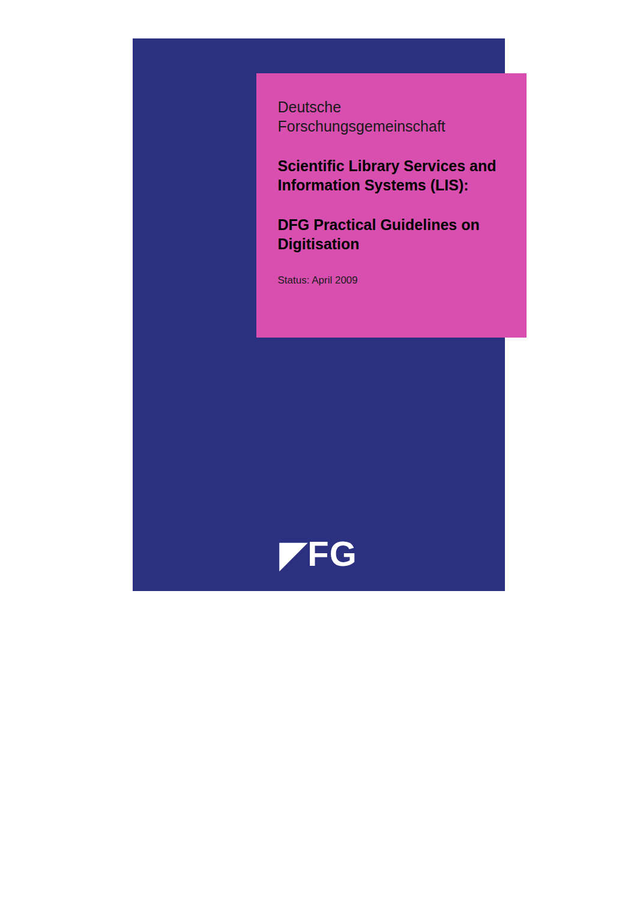Deutsche
Forschungsgemeinschaft
Scientific Library Services and Information Systems (LIS):
DFG Practical Guidelines on Digitisation
Status: April 2009
◤FG